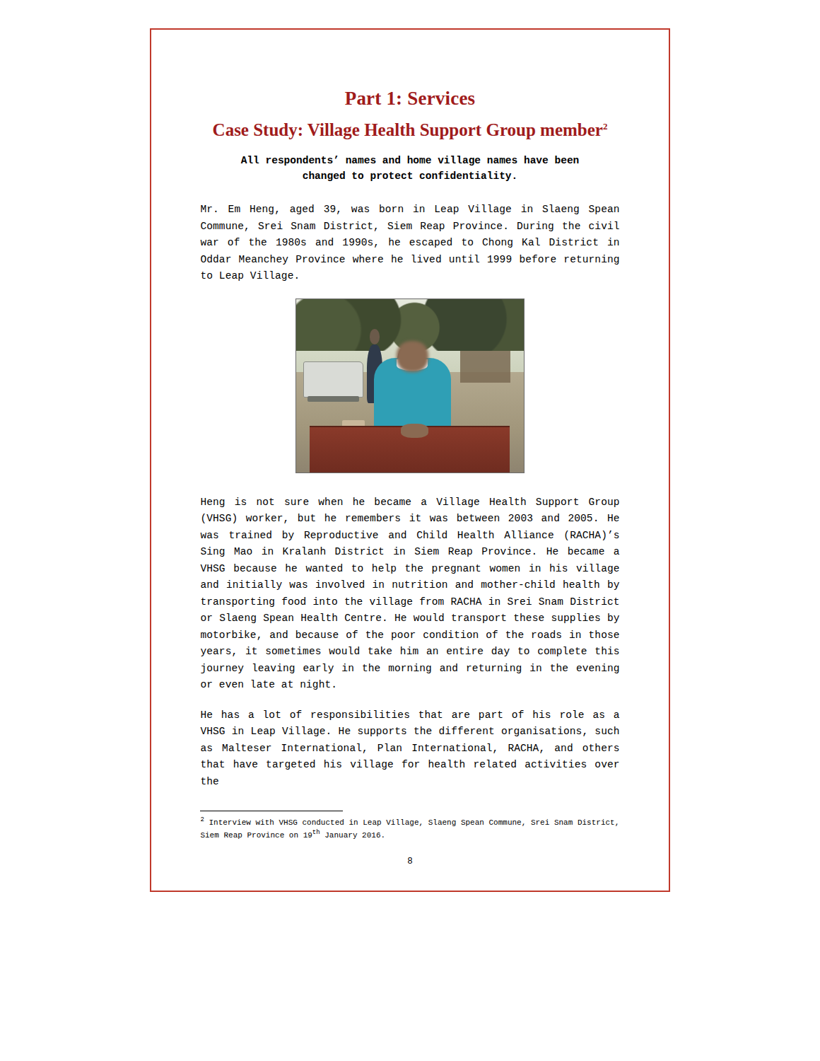Part 1: Services
Case Study: Village Health Support Group member2
All respondents’ names and home village names have been changed to protect confidentiality.
Mr. Em Heng, aged 39, was born in Leap Village in Slaeng Spean Commune, Srei Snam District, Siem Reap Province. During the civil war of the 1980s and 1990s, he escaped to Chong Kal District in Oddar Meanchey Province where he lived until 1999 before returning to Leap Village.
Heng is not sure when he became a Village Health Support Group (VHSG) worker, but he remembers it was between 2003 and 2005. He was trained by Reproductive and Child Health Alliance (RACHA)’s Sing Mao in Kralanh District in Siem Reap Province. He became a VHSG because he wanted to help the pregnant women in his village and initially was involved in nutrition and mother-child health by transporting food into the village from RACHA in Srei Snam District or Slaeng Spean Health Centre. He would transport these supplies by motorbike, and because of the poor condition of the roads in those years, it sometimes would take him an entire day to complete this journey leaving early in the morning and returning in the evening or even late at night.
He has a lot of responsibilities that are part of his role as a VHSG in Leap Village. He supports the different organisations, such as Malteser International, Plan International, RACHA, and others that have targeted his village for health related activities over the
2 Interview with VHSG conducted in Leap Village, Slaeng Spean Commune, Srei Snam District, Siem Reap Province on 19th January 2016.
8